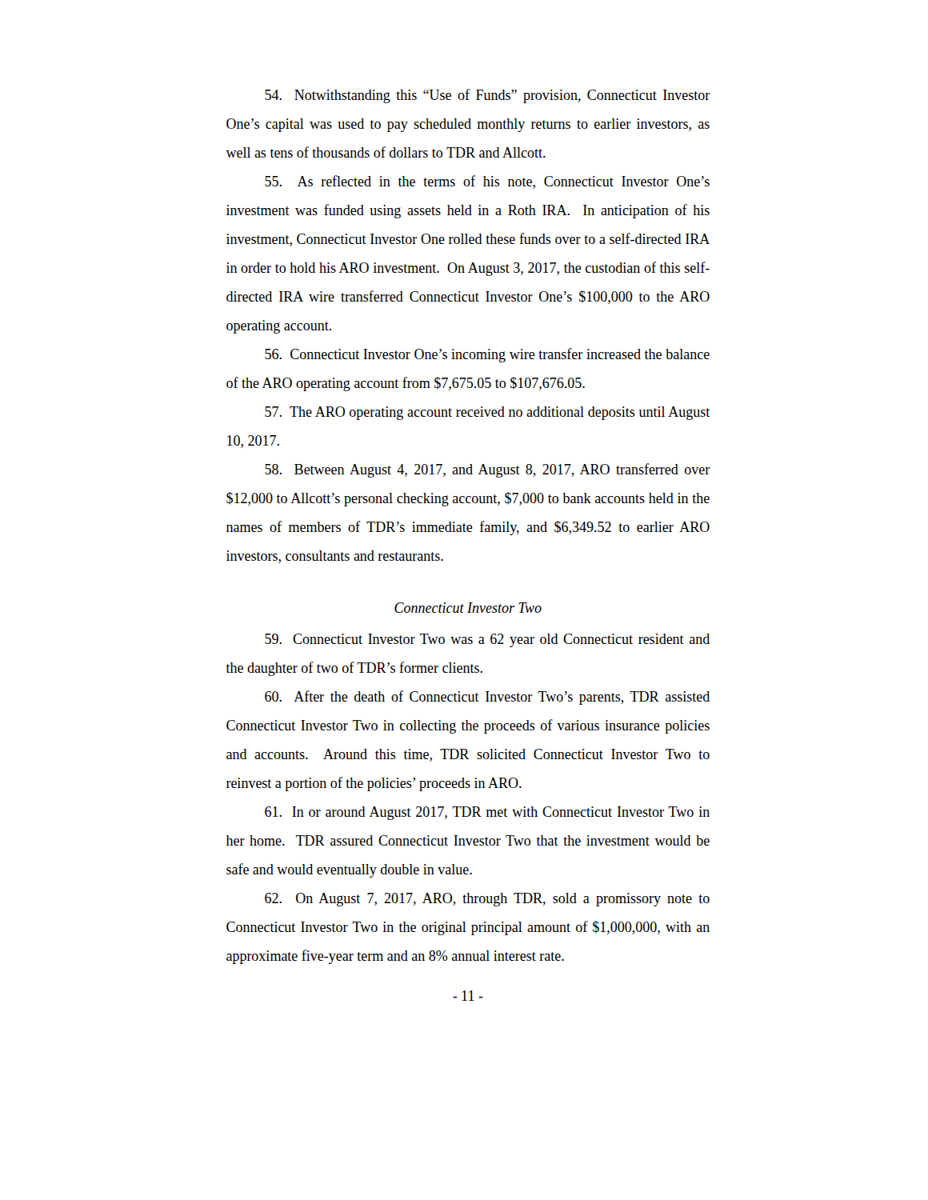54. Notwithstanding this “Use of Funds” provision, Connecticut Investor One’s capital was used to pay scheduled monthly returns to earlier investors, as well as tens of thousands of dollars to TDR and Allcott.
55. As reflected in the terms of his note, Connecticut Investor One’s investment was funded using assets held in a Roth IRA. In anticipation of his investment, Connecticut Investor One rolled these funds over to a self-directed IRA in order to hold his ARO investment. On August 3, 2017, the custodian of this self-directed IRA wire transferred Connecticut Investor One’s $100,000 to the ARO operating account.
56. Connecticut Investor One’s incoming wire transfer increased the balance of the ARO operating account from $7,675.05 to $107,676.05.
57. The ARO operating account received no additional deposits until August 10, 2017.
58. Between August 4, 2017, and August 8, 2017, ARO transferred over $12,000 to Allcott’s personal checking account, $7,000 to bank accounts held in the names of members of TDR’s immediate family, and $6,349.52 to earlier ARO investors, consultants and restaurants.
Connecticut Investor Two
59. Connecticut Investor Two was a 62 year old Connecticut resident and the daughter of two of TDR’s former clients.
60. After the death of Connecticut Investor Two’s parents, TDR assisted Connecticut Investor Two in collecting the proceeds of various insurance policies and accounts. Around this time, TDR solicited Connecticut Investor Two to reinvest a portion of the policies’ proceeds in ARO.
61. In or around August 2017, TDR met with Connecticut Investor Two in her home. TDR assured Connecticut Investor Two that the investment would be safe and would eventually double in value.
62. On August 7, 2017, ARO, through TDR, sold a promissory note to Connecticut Investor Two in the original principal amount of $1,000,000, with an approximate five-year term and an 8% annual interest rate.
- 11 -